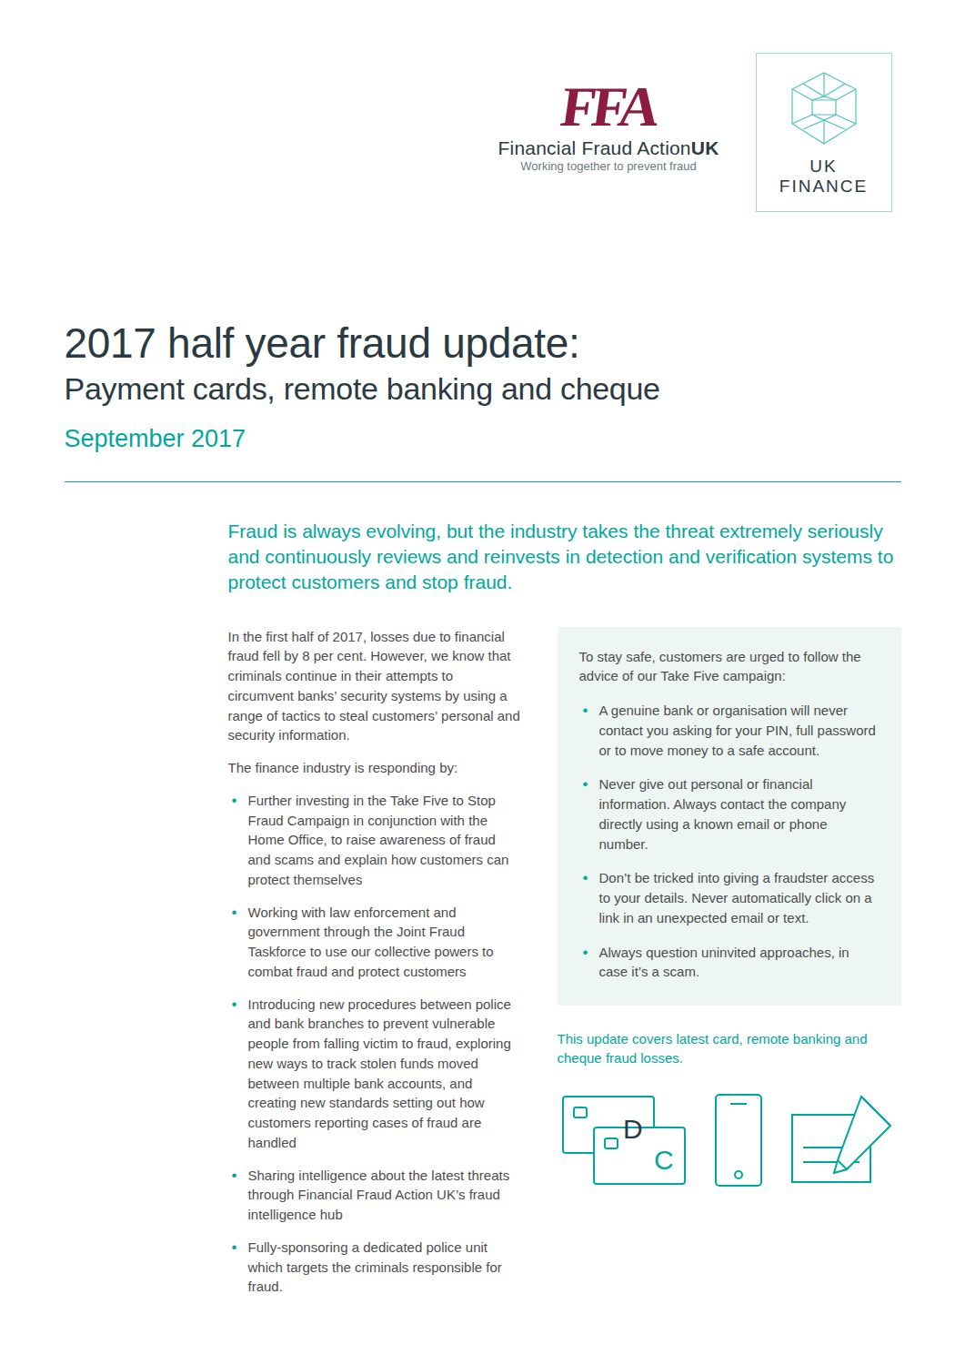FFA Financial Fraud ActionUK Working together to prevent fraud
UK
FINANCE
2017 half year fraud update: Payment cards, remote banking and cheque
September 2017
Fraud is always evolving, but the industry takes the threat extremely seriously and continuously reviews and reinvests in detection and verification systems to protect customers and stop fraud.
In the first half of 2017, losses due to financial fraud fell by 8 per cent. However, we know that criminals continue in their attempts to circumvent banks’ security systems by using a range of tactics to steal customers’ personal and security information.
The finance industry is responding by:
Further investing in the Take Five to Stop Fraud Campaign in conjunction with the Home Office, to raise awareness of fraud and scams and explain how customers can protect themselves
Working with law enforcement and government through the Joint Fraud Taskforce to use our collective powers to combat fraud and protect customers
Introducing new procedures between police and bank branches to prevent vulnerable people from falling victim to fraud, exploring new ways to track stolen funds moved between multiple bank accounts, and creating new standards setting out how customers reporting cases of fraud are handled
Sharing intelligence about the latest threats through Financial Fraud Action UK’s fraud intelligence hub
Fully-sponsoring a dedicated police unit which targets the criminals responsible for fraud.
To stay safe, customers are urged to follow the advice of our Take Five campaign:
A genuine bank or organisation will never contact you asking for your PIN, full password or to move money to a safe account.
Never give out personal or financial information. Always contact the company directly using a known email or phone number.
Don’t be tricked into giving a fraudster access to your details. Never automatically click on a link in an unexpected email or text.
Always question uninvited approaches, in case it’s a scam.
This update covers latest card, remote banking and cheque fraud losses.
D C